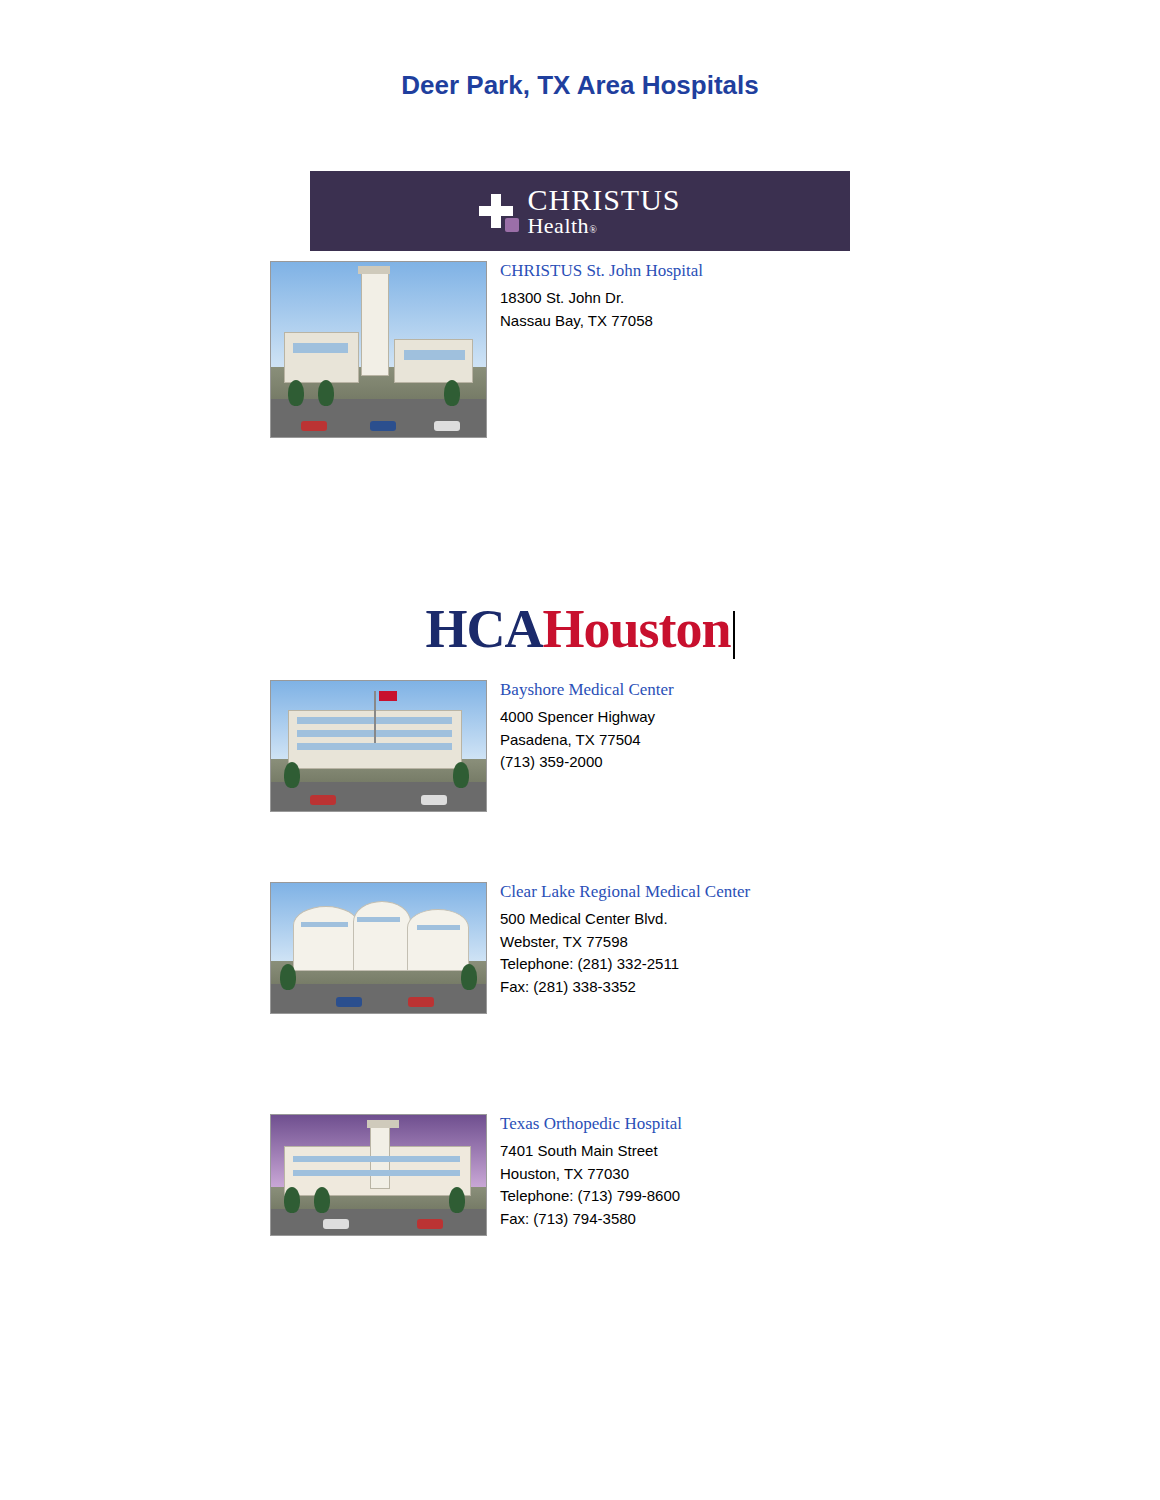Deer Park, TX Area Hospitals
CHRISTUS
Health®
| | CHRISTUS St. John Hospital 18300 St. John Dr. Nassau Bay, TX 77058 |
HCA Houston
| | Bayshore Medical Center 4000 Spencer Highway Pasadena, TX 77504 (713) 359-2000 |
| | Clear Lake Regional Medical Center 500 Medical Center Blvd. Webster, TX 77598 Telephone: (281) 332-2511 Fax: (281) 338-3352 |
| | Texas Orthopedic Hospital 7401 South Main Street Houston, TX 77030 Telephone: (713) 799-8600 Fax: (713) 794-3580 |